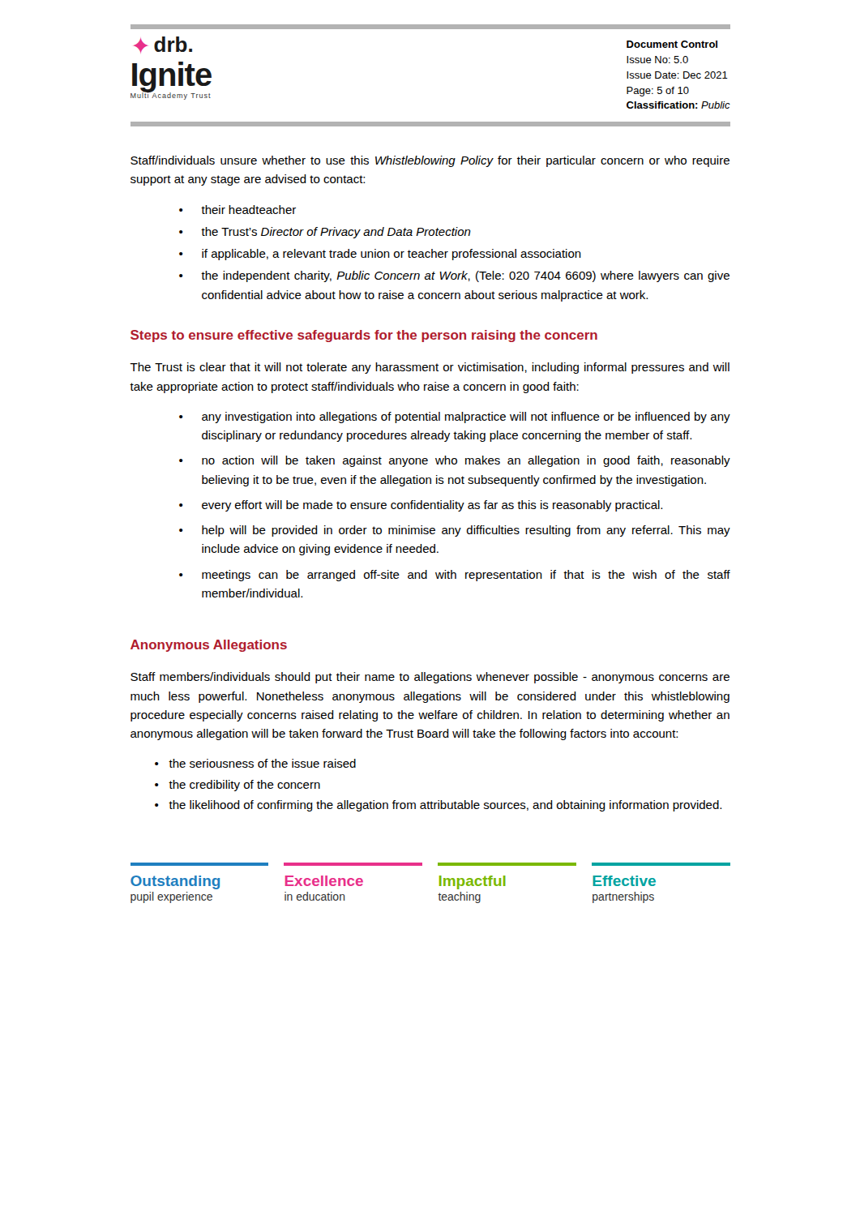✦drb.
Ignite
Multi Academy Trust
Document Control
Issue No: 5.0
Issue Date: Dec 2021
Page: 5 of 10
Classification: Public
Staff/individuals unsure whether to use this Whistleblowing Policy for their particular concern or who require support at any stage are advised to contact:
their headteacher
the Trust’s Director of Privacy and Data Protection
if applicable, a relevant trade union or teacher professional association
the independent charity, Public Concern at Work, (Tele: 020 7404 6609) where lawyers can give confidential advice about how to raise a concern about serious malpractice at work.
Steps to ensure effective safeguards for the person raising the concern
The Trust is clear that it will not tolerate any harassment or victimisation, including informal pressures and will take appropriate action to protect staff/individuals who raise a concern in good faith:
any investigation into allegations of potential malpractice will not influence or be influenced by any disciplinary or redundancy procedures already taking place concerning the member of staff.
no action will be taken against anyone who makes an allegation in good faith, reasonably believing it to be true, even if the allegation is not subsequently confirmed by the investigation.
every effort will be made to ensure confidentiality as far as this is reasonably practical.
help will be provided in order to minimise any difficulties resulting from any referral. This may include advice on giving evidence if needed.
meetings can be arranged off-site and with representation if that is the wish of the staff member/individual.
Anonymous Allegations
Staff members/individuals should put their name to allegations whenever possible - anonymous concerns are much less powerful. Nonetheless anonymous allegations will be considered under this whistleblowing procedure especially concerns raised relating to the welfare of children. In relation to determining whether an anonymous allegation will be taken forward the Trust Board will take the following factors into account:
the seriousness of the issue raised
the credibility of the concern
the likelihood of confirming the allegation from attributable sources, and obtaining information provided.
Outstanding
pupil experience
Excellence
in education
Impactful
teaching
Effective
partnerships